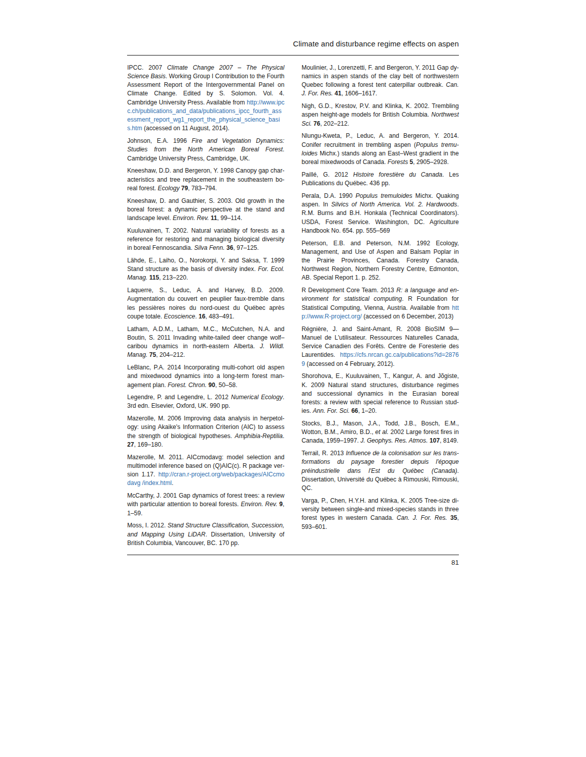Climate and disturbance regime effects on aspen
IPCC. 2007 Climate Change 2007 – The Physical Science Basis. Working Group I Contribution to the Fourth Assessment Report of the Intergovernmental Panel on Climate Change. Edited by S. Solomon. Vol. 4. Cambridge University Press. Available from http://www.ipcc.ch/publications_and_data/publications_ipcc_fourth_assessment_report_wg1_report_the_physical_science_basis.htm (accessed on 11 August, 2014).
Johnson, E.A. 1996 Fire and Vegetation Dynamics: Studies from the North American Boreal Forest. Cambridge University Press, Cambridge, UK.
Kneeshaw, D.D. and Bergeron, Y. 1998 Canopy gap characteristics and tree replacement in the southeastern boreal forest. Ecology 79, 783–794.
Kneeshaw, D. and Gauthier, S. 2003. Old growth in the boreal forest: a dynamic perspective at the stand and landscape level. Environ. Rev. 11, 99–114.
Kuuluvainen, T. 2002. Natural variability of forests as a reference for restoring and managing biological diversity in boreal Fennoscandia. Silva Fenn. 36, 97–125.
Lähde, E., Laiho, O., Norokorpi, Y. and Saksa, T. 1999 Stand structure as the basis of diversity index. For. Ecol. Manag. 115, 213–220.
Laquerre, S., Leduc, A. and Harvey, B.D. 2009. Augmentation du couvert en peuplier faux-tremble dans les pessières noires du nord-ouest du Québec après coupe totale. Ecoscience. 16, 483–491.
Latham, A.D.M., Latham, M.C., McCutchen, N.A. and Boutin, S. 2011 Invading white-tailed deer change wolf–caribou dynamics in north-eastern Alberta. J. Wildl. Manag. 75, 204–212.
LeBlanc, P.A. 2014 Incorporating multi-cohort old aspen and mixedwood dynamics into a long-term forest management plan. Forest. Chron. 90, 50–58.
Legendre, P. and Legendre, L. 2012 Numerical Ecology. 3rd edn. Elsevier, Oxford, UK. 990 pp.
Mazerolle, M. 2006 Improving data analysis in herpetology: using Akaike's Information Criterion (AIC) to assess the strength of biological hypotheses. Amphibia-Reptilia. 27, 169–180.
Mazerolle, M. 2011. AICcmodavg: model selection and multimodel inference based on (Q)AIC(c). R package version 1.17. http://cran.r-project.org/web/packages/AICcmodavg /index.html.
McCarthy, J. 2001 Gap dynamics of forest trees: a review with particular attention to boreal forests. Environ. Rev. 9, 1–59.
Moss, I. 2012. Stand Structure Classification, Succession, and Mapping Using LiDAR. Dissertation, University of British Columbia, Vancouver, BC. 170 pp.
Moulinier, J., Lorenzetti, F. and Bergeron, Y. 2011 Gap dynamics in aspen stands of the clay belt of northwestern Quebec following a forest tent caterpillar outbreak. Can. J. For. Res. 41, 1606–1617.
Nigh, G.D., Krestov, P.V. and Klinka, K. 2002. Trembling aspen height-age models for British Columbia. Northwest Sci. 76, 202–212.
Nlungu-Kweta, P., Leduc, A. and Bergeron, Y. 2014. Conifer recruitment in trembling aspen (Populus tremuloides Michx.) stands along an East–West gradient in the boreal mixedwoods of Canada. Forests 5, 2905–2928.
Paillé, G. 2012 Histoire forestière du Canada. Les Publications du Québec. 436 pp.
Perala, D.A. 1990 Populus tremuloides Michx. Quaking aspen. In Silvics of North America. Vol. 2. Hardwoods. R.M. Burns and B.H. Honkala (Technical Coordinators). USDA, Forest Service. Washington, DC. Agriculture Handbook No. 654. pp. 555–569
Peterson, E.B. and Peterson, N.M. 1992 Ecology, Management, and Use of Aspen and Balsam Poplar in the Prairie Provinces, Canada. Forestry Canada, Northwest Region, Northern Forestry Centre, Edmonton, AB. Special Report 1. p. 252.
R Development Core Team. 2013 R: a language and environment for statistical computing. R Foundation for Statistical Computing, Vienna, Austria. Available from http://www.R-project.org/ (accessed on 6 December, 2013)
Régnière, J. and Saint-Amant, R. 2008 BioSIM 9—Manuel de L'utilisateur. Ressources Naturelles Canada, Service Canadien des Forêts. Centre de Foresterie des Laurentides. https://cfs.nrcan.gc.ca/publications?id=28769 (accessed on 4 February, 2012).
Shorohova, E., Kuuluvainen, T., Kangur, A. and Jõgiste, K. 2009 Natural stand structures, disturbance regimes and successional dynamics in the Eurasian boreal forests: a review with special reference to Russian studies. Ann. For. Sci. 66, 1–20.
Stocks, B.J., Mason, J.A., Todd, J.B., Bosch, E.M., Wotton, B.M., Amiro, B.D., et al. 2002 Large forest fires in Canada, 1959–1997. J. Geophys. Res. Atmos. 107, 8149.
Terrail, R. 2013 Influence de la colonisation sur les transformations du paysage forestier depuis l'époque préindustrielle dans l'Est du Québec (Canada). Dissertation, Université du Québec à Rimouski, Rimouski, QC.
Varga, P., Chen, H.Y.H. and Klinka, K. 2005 Tree-size diversity between single-and mixed-species stands in three forest types in western Canada. Can. J. For. Res. 35, 593–601.
81